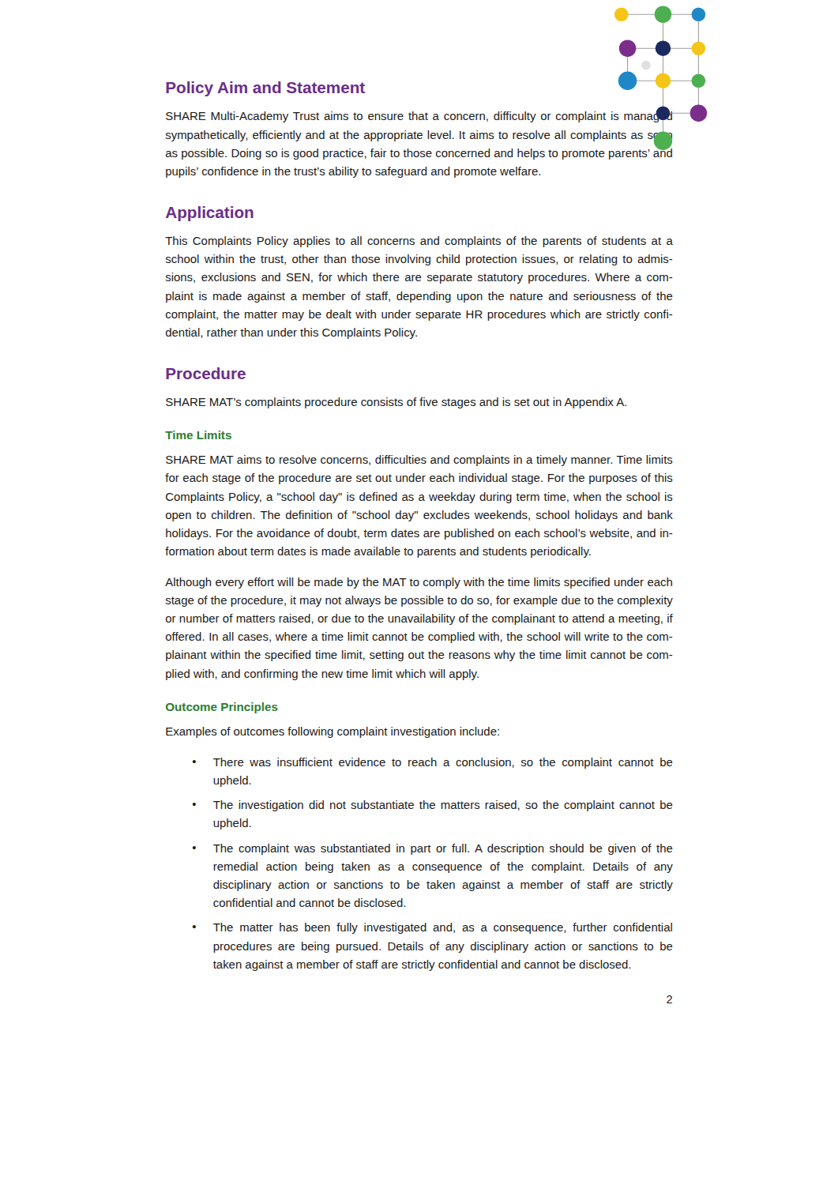Policy Aim and Statement
SHARE Multi-Academy Trust aims to ensure that a concern, difficulty or complaint is managed sympathetically, efficiently and at the appropriate level. It aims to resolve all complaints as soon as possible. Doing so is good practice, fair to those concerned and helps to promote parents’ and pupils’ confidence in the trust’s ability to safeguard and promote welfare.
Application
This Complaints Policy applies to all concerns and complaints of the parents of students at a school within the trust, other than those involving child protection issues, or relating to admissions, exclusions and SEN, for which there are separate statutory procedures. Where a complaint is made against a member of staff, depending upon the nature and seriousness of the complaint, the matter may be dealt with under separate HR procedures which are strictly confidential, rather than under this Complaints Policy.
Procedure
SHARE MAT’s complaints procedure consists of five stages and is set out in Appendix A.
Time Limits
SHARE MAT aims to resolve concerns, difficulties and complaints in a timely manner. Time limits for each stage of the procedure are set out under each individual stage. For the purposes of this Complaints Policy, a "school day" is defined as a weekday during term time, when the school is open to children. The definition of "school day" excludes weekends, school holidays and bank holidays. For the avoidance of doubt, term dates are published on each school’s website, and information about term dates is made available to parents and students periodically.
Although every effort will be made by the MAT to comply with the time limits specified under each stage of the procedure, it may not always be possible to do so, for example due to the complexity or number of matters raised, or due to the unavailability of the complainant to attend a meeting, if offered. In all cases, where a time limit cannot be complied with, the school will write to the complainant within the specified time limit, setting out the reasons why the time limit cannot be complied with, and confirming the new time limit which will apply.
Outcome Principles
Examples of outcomes following complaint investigation include:
There was insufficient evidence to reach a conclusion, so the complaint cannot be upheld.
The investigation did not substantiate the matters raised, so the complaint cannot be upheld.
The complaint was substantiated in part or full. A description should be given of the remedial action being taken as a consequence of the complaint. Details of any disciplinary action or sanctions to be taken against a member of staff are strictly confidential and cannot be disclosed.
The matter has been fully investigated and, as a consequence, further confidential procedures are being pursued. Details of any disciplinary action or sanctions to be taken against a member of staff are strictly confidential and cannot be disclosed.
2